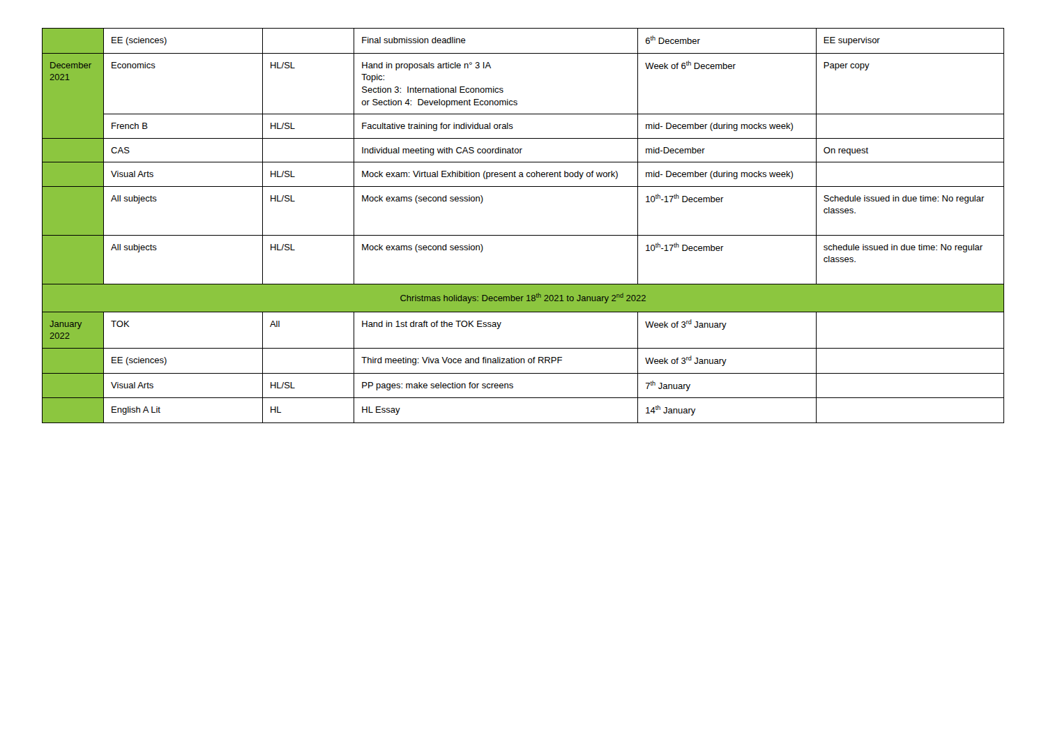| | EE (sciences) | | Final submission deadline | 6 th December | EE supervisor |
| December 2021 | Economics | HL/SL | Hand in proposals article n° 3 IA Topic: Section 3: International Economics or Section 4: Development Economics | Week of 6 th December | Paper copy |
| French B | HL/SL | Facultative training for individual orals | mid- December (during mocks week) | |
| | CAS | | Individual meeting with CAS coordinator | mid-December | On request |
| | Visual Arts | HL/SL | Mock exam: Virtual Exhibition (present a coherent body of work) | mid- December (during mocks week) | |
| | All subjects | HL/SL | Mock exams (second session) | 10 th -17 th December | Schedule issued in due time: No regular classes. |
| | All subjects | HL/SL | Mock exams (second session) | 10 th -17 th December | schedule issued in due time: No regular classes. |
| Christmas holidays: December 18 th 2021 to January 2 nd 2022 |
| January 2022 | TOK | All | Hand in 1st draft of the TOK Essay | Week of 3 rd January | |
| | EE (sciences) | | Third meeting: Viva Voce and finalization of RRPF | Week of 3 rd January | |
| | Visual Arts | HL/SL | PP pages: make selection for screens | 7 th January | |
| | English A Lit | HL | HL Essay | 14 th January | |